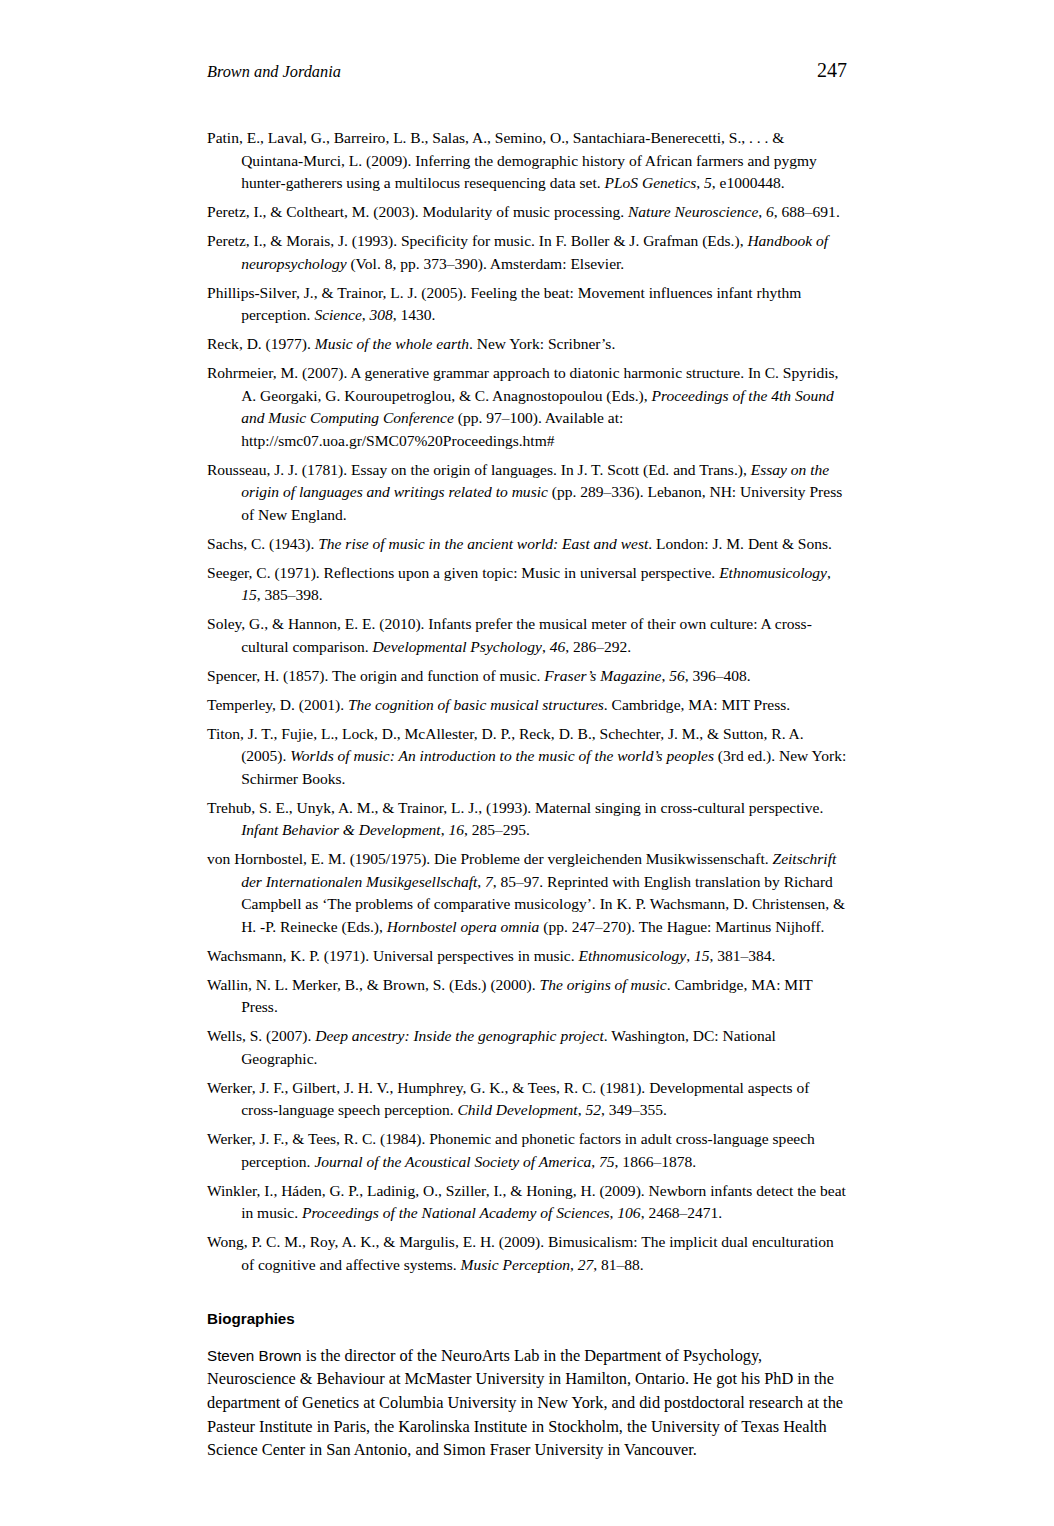Brown and Jordania 247
Patin, E., Laval, G., Barreiro, L. B., Salas, A., Semino, O., Santachiara-Benerecetti, S., . . . & Quintana-Murci, L. (2009). Inferring the demographic history of African farmers and pygmy hunter-gatherers using a multilocus resequencing data set. PLoS Genetics, 5, e1000448.
Peretz, I., & Coltheart, M. (2003). Modularity of music processing. Nature Neuroscience, 6, 688–691.
Peretz, I., & Morais, J. (1993). Specificity for music. In F. Boller & J. Grafman (Eds.), Handbook of neuropsychology (Vol. 8, pp. 373–390). Amsterdam: Elsevier.
Phillips-Silver, J., & Trainor, L. J. (2005). Feeling the beat: Movement influences infant rhythm perception. Science, 308, 1430.
Reck, D. (1977). Music of the whole earth. New York: Scribner’s.
Rohrmeier, M. (2007). A generative grammar approach to diatonic harmonic structure. In C. Spyridis, A. Georgaki, G. Kouroupetroglou, & C. Anagnostopoulou (Eds.), Proceedings of the 4th Sound and Music Computing Conference (pp. 97–100). Available at: http://smc07.uoa.gr/SMC07%20Proceedings.htm#
Rousseau, J. J. (1781). Essay on the origin of languages. In J. T. Scott (Ed. and Trans.), Essay on the origin of languages and writings related to music (pp. 289–336). Lebanon, NH: University Press of New England.
Sachs, C. (1943). The rise of music in the ancient world: East and west. London: J. M. Dent & Sons.
Seeger, C. (1971). Reflections upon a given topic: Music in universal perspective. Ethnomusicology, 15, 385–398.
Soley, G., & Hannon, E. E. (2010). Infants prefer the musical meter of their own culture: A cross-cultural comparison. Developmental Psychology, 46, 286–292.
Spencer, H. (1857). The origin and function of music. Fraser’s Magazine, 56, 396–408.
Temperley, D. (2001). The cognition of basic musical structures. Cambridge, MA: MIT Press.
Titon, J. T., Fujie, L., Lock, D., McAllester, D. P., Reck, D. B., Schechter, J. M., & Sutton, R. A. (2005). Worlds of music: An introduction to the music of the world’s peoples (3rd ed.). New York: Schirmer Books.
Trehub, S. E., Unyk, A. M., & Trainor, L. J., (1993). Maternal singing in cross-cultural perspective. Infant Behavior & Development, 16, 285–295.
von Hornbostel, E. M. (1905/1975). Die Probleme der vergleichenden Musikwissenschaft. Zeitschrift der Internationalen Musikgesellschaft, 7, 85–97. Reprinted with English translation by Richard Campbell as ‘The problems of comparative musicology’. In K. P. Wachsmann, D. Christensen, & H. -P. Reinecke (Eds.), Hornbostel opera omnia (pp. 247–270). The Hague: Martinus Nijhoff.
Wachsmann, K. P. (1971). Universal perspectives in music. Ethnomusicology, 15, 381–384.
Wallin, N. L. Merker, B., & Brown, S. (Eds.) (2000). The origins of music. Cambridge, MA: MIT Press.
Wells, S. (2007). Deep ancestry: Inside the genographic project. Washington, DC: National Geographic.
Werker, J. F., Gilbert, J. H. V., Humphrey, G. K., & Tees, R. C. (1981). Developmental aspects of cross-language speech perception. Child Development, 52, 349–355.
Werker, J. F., & Tees, R. C. (1984). Phonemic and phonetic factors in adult cross-language speech perception. Journal of the Acoustical Society of America, 75, 1866–1878.
Winkler, I., Háden, G. P., Ladinig, O., Sziller, I., & Honing, H. (2009). Newborn infants detect the beat in music. Proceedings of the National Academy of Sciences, 106, 2468–2471.
Wong, P. C. M., Roy, A. K., & Margulis, E. H. (2009). Bimusicalism: The implicit dual enculturation of cognitive and affective systems. Music Perception, 27, 81–88.
Biographies
Steven Brown is the director of the NeuroArts Lab in the Department of Psychology, Neuroscience & Behaviour at McMaster University in Hamilton, Ontario. He got his PhD in the department of Genetics at Columbia University in New York, and did postdoctoral research at the Pasteur Institute in Paris, the Karolinska Institute in Stockholm, the University of Texas Health Science Center in San Antonio, and Simon Fraser University in Vancouver.